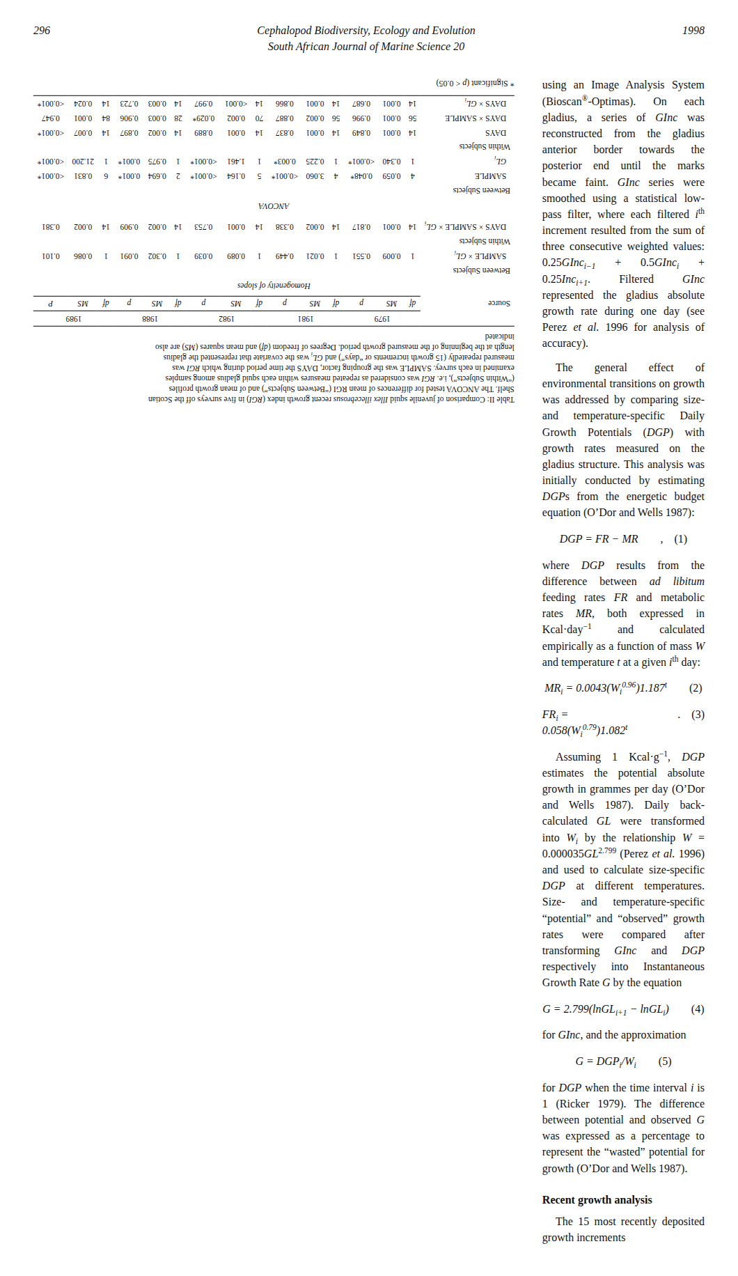296
Cephalopod Biodiversity, Ecology and Evolution South African Journal of Marine Science 20
1998
Table II: Comparison of juvenile squid Illex illecebrosus recent growth index ( RGI ) in five surveys off the Scotian Shelf. The ANCOVA tested for differences of mean RGI (“Between Subjects”) and of mean growth profiles (“Within Subjects”), i.e. RGI was considered as repeated measures within each squid gladius among samples examined in each survey. SAMPLE was the grouping factor, DAYS the time period during which RGI was measured repeatedly (15 growth increments or “days”) and GL i was the covariate that represented the gladius length at the beginning of the measured growth period. Degrees of freedom ( df ) and mean squares ( MS ) are also indicated
| Source | 1979 | 1981 | 1982 | 1988 | 1989 |
| --- | --- | --- | --- | --- | --- |
| df | MS | p | df | MS | p | df | MS | p | df | MS | p | df | MS | P |
| Homogeneity of slopes |
| Between Subjects | | | | | | | | | | | | | | | |
| SAMPLE × GL i | 1 | 0.009 | 0.551 | 1 | 0.021 | 0.449 | 1 | 0.089 | 0.039 | 1 | 0.302 | 0.091 | 1 | 0.086 | 0.101 |
| Within Subjects | | | | | | | | | | | | | | | |
| DAYS × SAMPLE × GL i | 14 | 0.001 | 0.817 | 14 | 0.002 | 0.338 | 14 | 0.001 | 0.753 | 14 | 0.002 | 0.909 | 14 | 0.002 | 0.381 |
| ANCOVA |
| Between Subjects | | | | | | | | | | | | | | | |
| SAMPLE | 4 | 0.059 | 0.048* | 4 | 3.060 | <0.001* | 5 | 0.164 | <0.001* | 2 | 0.694 | 0.001* | 6 | 0.831 | <0.001* |
| GL i | 1 | 0.340 | <0.001* | 1 | 0.225 | 0.003* | 1 | 1.461 | <0.001* | 1 | 0.975 | 0.001* | 1 | 21.200 | <0.001* |
| Within Subjects | | | | | | | | | | | | | | | |
| DAYS | 14 | 0.001 | 0.849 | 14 | 0.001 | 0.837 | 14 | 0.001 | 0.889 | 14 | 0.002 | 0.897 | 14 | 0.007 | <0.001* |
| DAYS × SAMPLE | 56 | 0.001 | 0.996 | 56 | 0.002 | 0.887 | 70 | 0.002 | 0.029* | 28 | 0.003 | 0.906 | 84 | 0.001 | 0.947 |
| DAYS × GL i | 14 | 0.001 | 0.687 | 14 | 0.001 | 0.866 | 14 | <0.001 | 0.997 | 14 | 0.003 | 0.723 | 14 | 0.024 | <0.001* |
* Significant (p < 0.05)
using an Image Analysis System (Bioscan®-Optimas). On each gladius, a series of GInc was reconstructed from the gladius anterior border towards the posterior end until the marks became faint. GInc series were smoothed using a statistical low-pass filter, where each filtered ith increment resulted from the sum of three consecutive weighted values: 0.25GInci−1 + 0.5GInci + 0.25Inci+1. Filtered GInc represented the gladius absolute growth rate during one day (see Perez et al. 1996 for analysis of accuracy).
The general effect of environmental transitions on growth was addressed by comparing size- and temperature-specific Daily Growth Potentials (DGP) with growth rates measured on the gladius structure. This analysis was initially conducted by estimating DGPs from the energetic budget equation (O’Dor and Wells 1987):
DGP = FR − MR , (1)
where DGP results from the difference between ad libitum feeding rates FR and metabolic rates MR, both expressed in Kcal·day−1 and calculated empirically as a function of mass W and temperature t at a given ith day:
MRi = 0.0043(Wi0.96)1.187t (2)
FRi = 0.058(Wi0.79)1.082t . (3)
Assuming 1 Kcal·g−1, DGP estimates the potential absolute growth in grammes per day (O’Dor and Wells 1987). Daily back-calculated GL were transformed into Wi by the relationship W = 0.000035GL2.799 (Perez et al. 1996) and used to calculate size-specific DGP at different temperatures. Size- and temperature-specific “potential” and “observed” growth rates were compared after transforming GInc and DGP respectively into Instantaneous Growth Rate G by the equation
G = 2.799(lnGLi+1 − lnGLi) (4)
for GInc, and the approximation
G = DGPi/Wi (5)
for DGP when the time interval i is 1 (Ricker 1979). The difference between potential and observed G was expressed as a percentage to represent the “wasted” potential for growth (O’Dor and Wells 1987).
Recent growth analysis
The 15 most recently deposited growth increments